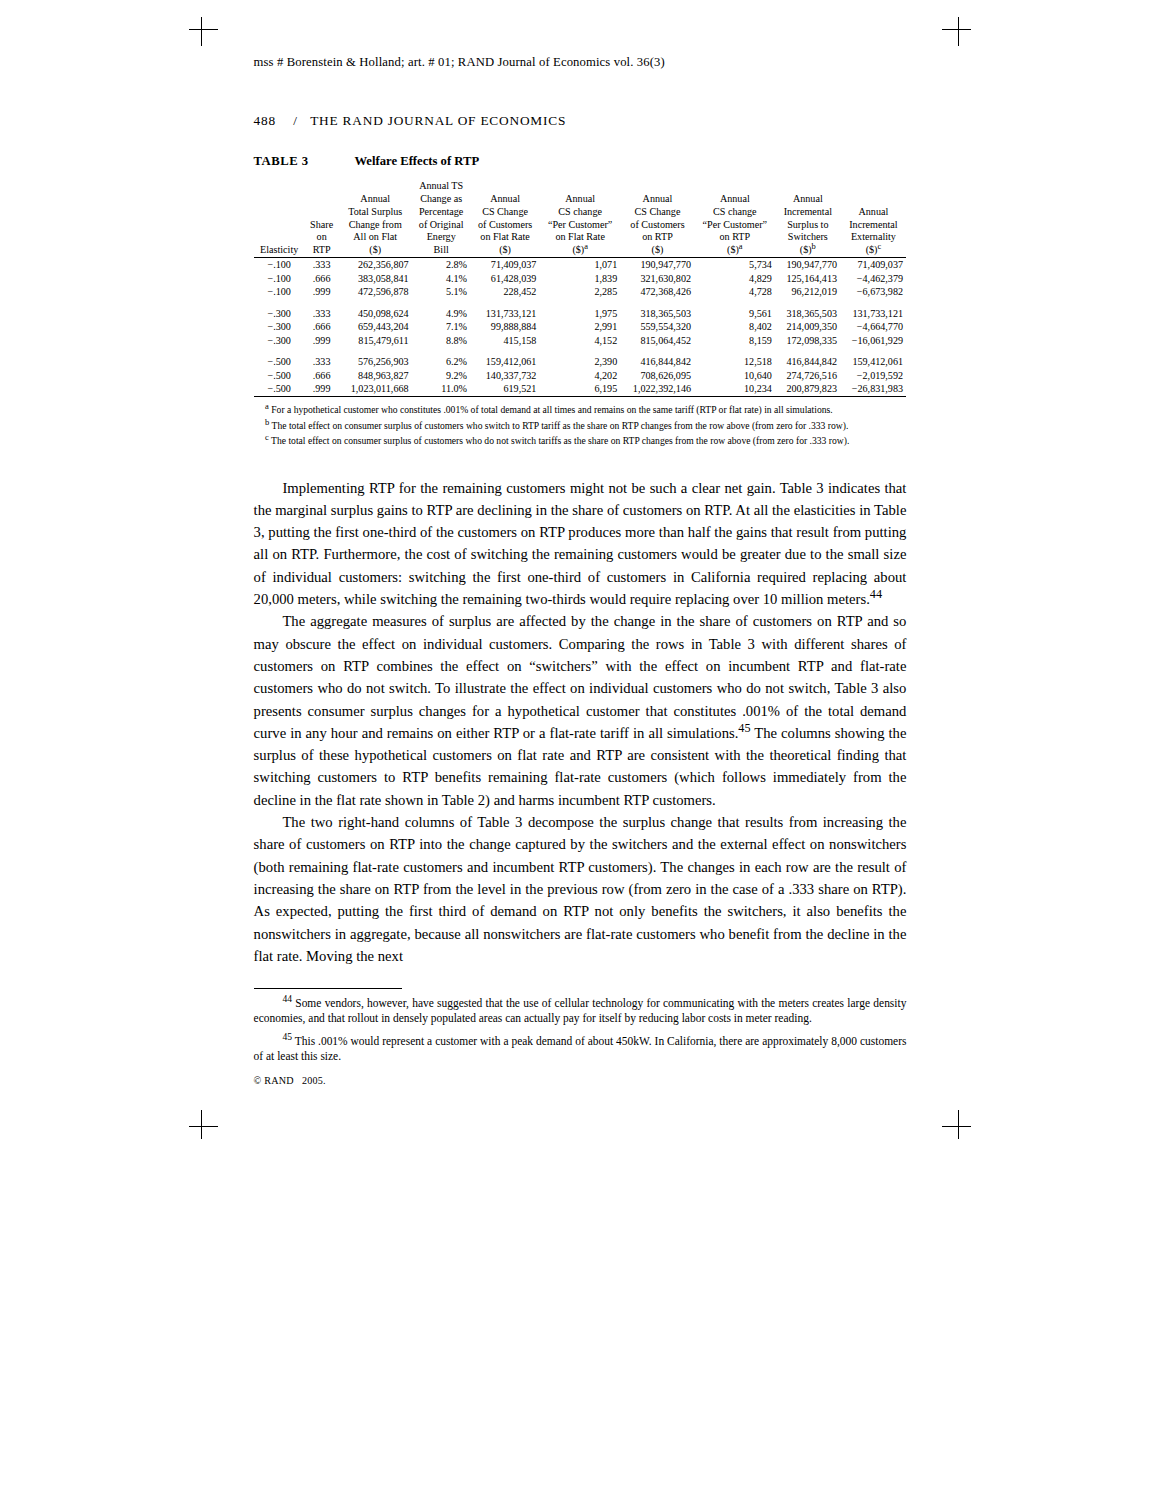mss # Borenstein & Holland; art. # 01; RAND Journal of Economics vol. 36(3)
488/ THE RAND JOURNAL OF ECONOMICS
TABLE 3 Welfare Effects of RTP
| | | | Annual TS | | | | | | |
| --- | --- | --- | --- | --- | --- | --- | --- | --- | --- |
| | | Annual | Change as | Annual | Annual | Annual | Annual | Annual | |
| | | Total Surplus | Percentage | CS Change | CS change | CS Change | CS change | Incremental | Annual |
| | Share | Change from | of Original | of Customers | “Per Customer” | of Customers | “Per Customer” | Surplus to | Incremental |
| | on | All on Flat | Energy | on Flat Rate | on Flat Rate | on RTP | on RTP | Switchers | Externality |
| Elasticity | RTP | ($) | Bill | ($) | ($) a | ($) | ($) a | ($) b | ($) c |
| −.100 | .333 | 262,356,807 | 2.8% | 71,409,037 | 1,071 | 190,947,770 | 5,734 | 190,947,770 | 71,409,037 |
| −.100 | .666 | 383,058,841 | 4.1% | 61,428,039 | 1,839 | 321,630,802 | 4,829 | 125,164,413 | −4,462,379 |
| −.100 | .999 | 472,596,878 | 5.1% | 228,452 | 2,285 | 472,368,426 | 4,728 | 96,212,019 | −6,673,982 |
| −.300 | .333 | 450,098,624 | 4.9% | 131,733,121 | 1,975 | 318,365,503 | 9,561 | 318,365,503 | 131,733,121 |
| −.300 | .666 | 659,443,204 | 7.1% | 99,888,884 | 2,991 | 559,554,320 | 8,402 | 214,009,350 | −4,664,770 |
| −.300 | .999 | 815,479,611 | 8.8% | 415,158 | 4,152 | 815,064,452 | 8,159 | 172,098,335 | −16,061,929 |
| −.500 | .333 | 576,256,903 | 6.2% | 159,412,061 | 2,390 | 416,844,842 | 12,518 | 416,844,842 | 159,412,061 |
| −.500 | .666 | 848,963,827 | 9.2% | 140,337,732 | 4,202 | 708,626,095 | 10,640 | 274,726,516 | −2,019,592 |
| −.500 | .999 | 1,023,011,668 | 11.0% | 619,521 | 6,195 | 1,022,392,146 | 10,234 | 200,879,823 | −26,831,983 |
a For a hypothetical customer who constitutes .001% of total demand at all times and remains on the same tariff (RTP or flat rate) in all simulations.
b The total effect on consumer surplus of customers who switch to RTP tariff as the share on RTP changes from the row above (from zero for .333 row).
c The total effect on consumer surplus of customers who do not switch tariffs as the share on RTP changes from the row above (from zero for .333 row).
Implementing RTP for the remaining customers might not be such a clear net gain. Table 3 indicates that the marginal surplus gains to RTP are declining in the share of customers on RTP. At all the elasticities in Table 3, putting the first one-third of the customers on RTP produces more than half the gains that result from putting all on RTP. Furthermore, the cost of switching the remaining customers would be greater due to the small size of individual customers: switching the first one-third of customers in California required replacing about 20,000 meters, while switching the remaining two-thirds would require replacing over 10 million meters.44
The aggregate measures of surplus are affected by the change in the share of customers on RTP and so may obscure the effect on individual customers. Comparing the rows in Table 3 with different shares of customers on RTP combines the effect on “switchers” with the effect on incumbent RTP and flat-rate customers who do not switch. To illustrate the effect on individual customers who do not switch, Table 3 also presents consumer surplus changes for a hypothetical customer that constitutes .001% of the total demand curve in any hour and remains on either RTP or a flat-rate tariff in all simulations.45 The columns showing the surplus of these hypothetical customers on flat rate and RTP are consistent with the theoretical finding that switching customers to RTP benefits remaining flat-rate customers (which follows immediately from the decline in the flat rate shown in Table 2) and harms incumbent RTP customers.
The two right-hand columns of Table 3 decompose the surplus change that results from increasing the share of customers on RTP into the change captured by the switchers and the external effect on nonswitchers (both remaining flat-rate customers and incumbent RTP customers). The changes in each row are the result of increasing the share on RTP from the level in the previous row (from zero in the case of a .333 share on RTP). As expected, putting the first third of demand on RTP not only benefits the switchers, it also benefits the nonswitchers in aggregate, because all nonswitchers are flat-rate customers who benefit from the decline in the flat rate. Moving the next
44 Some vendors, however, have suggested that the use of cellular technology for communicating with the meters creates large density economies, and that rollout in densely populated areas can actually pay for itself by reducing labor costs in meter reading.
45 This .001% would represent a customer with a peak demand of about 450kW. In California, there are approximately 8,000 customers of at least this size.
© RAND 2005.